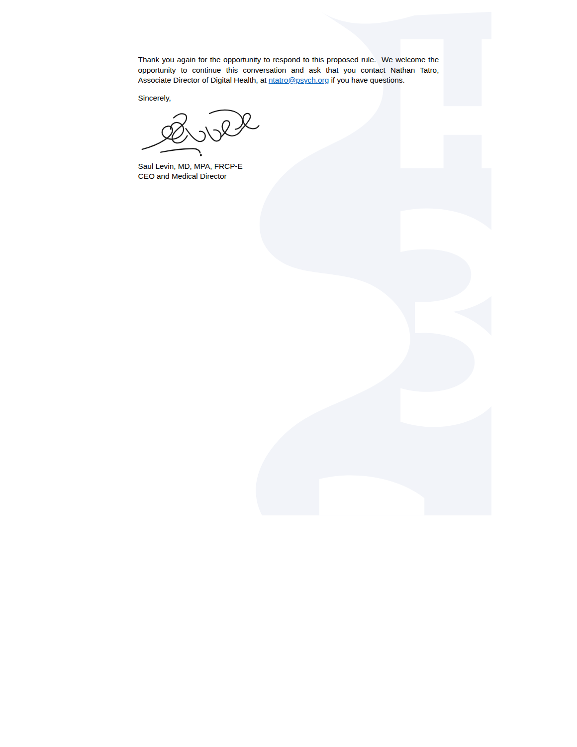Thank you again for the opportunity to respond to this proposed rule. We welcome the opportunity to continue this conversation and ask that you contact Nathan Tatro, Associate Director of Digital Health, at ntatro@psych.org if you have questions.
Sincerely,
Saul Levin, MD, MPA, FRCP-E
CEO and Medical Director